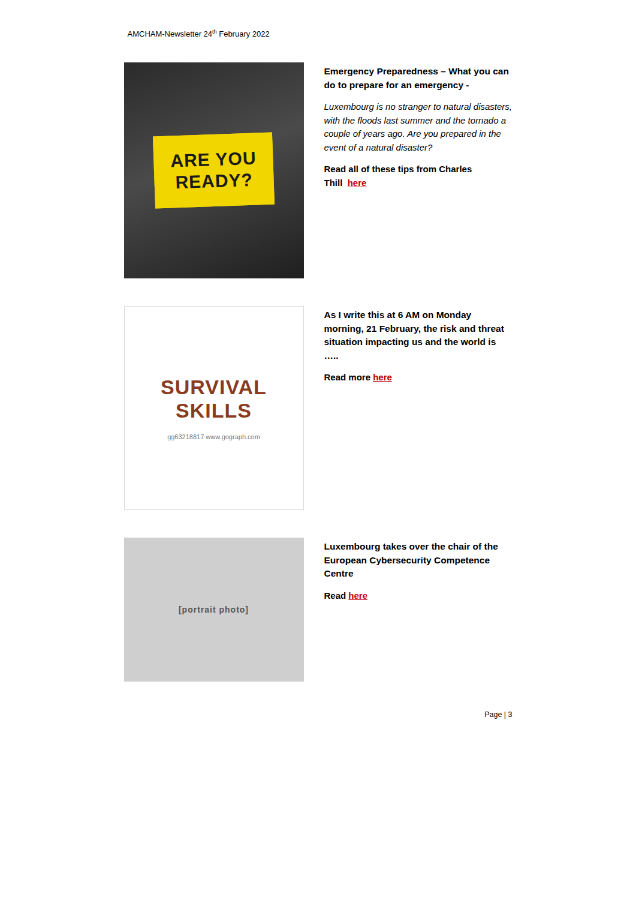AMCHAM-Newsletter 24th February 2022
ARE YOU
READY?
Emergency Preparedness – What you can do to prepare for an emergency -
Luxembourg is no stranger to natural disasters, with the floods last summer and the tornado a couple of years ago. Are you prepared in the event of a natural disaster?
Read all of these tips from Charles Thill here
SURVIVAL
SKILLS gg63218817 www.gograph.com
As I write this at 6 AM on Monday morning, 21 February, the risk and threat situation impacting us and the world is …..
Read more here
[portrait photo]
Luxembourg takes over the chair of the European Cybersecurity Competence Centre
Read here
Page | 3